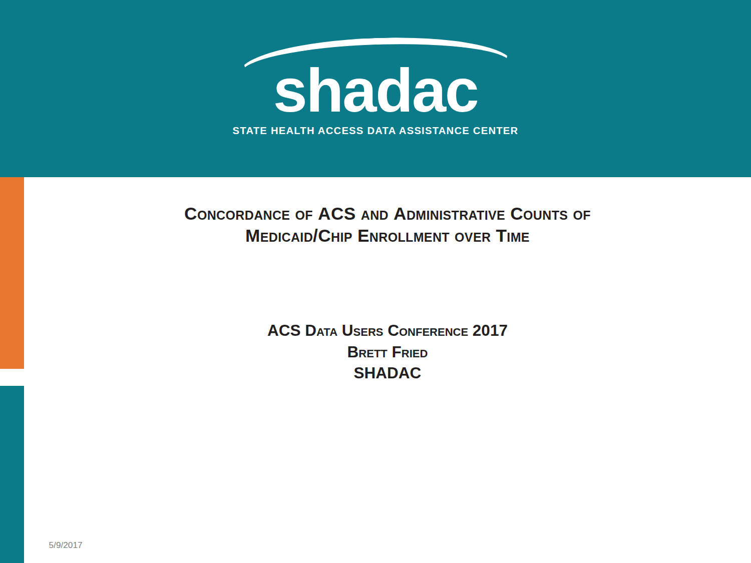shadac
STATE HEALTH ACCESS DATA ASSISTANCE CENTER
Concordance of ACS and Administrative Counts of Medicaid/Chip Enrollment over Time
ACS Data Users Conference 2017
Brett Fried
SHADAC
5/9/2017